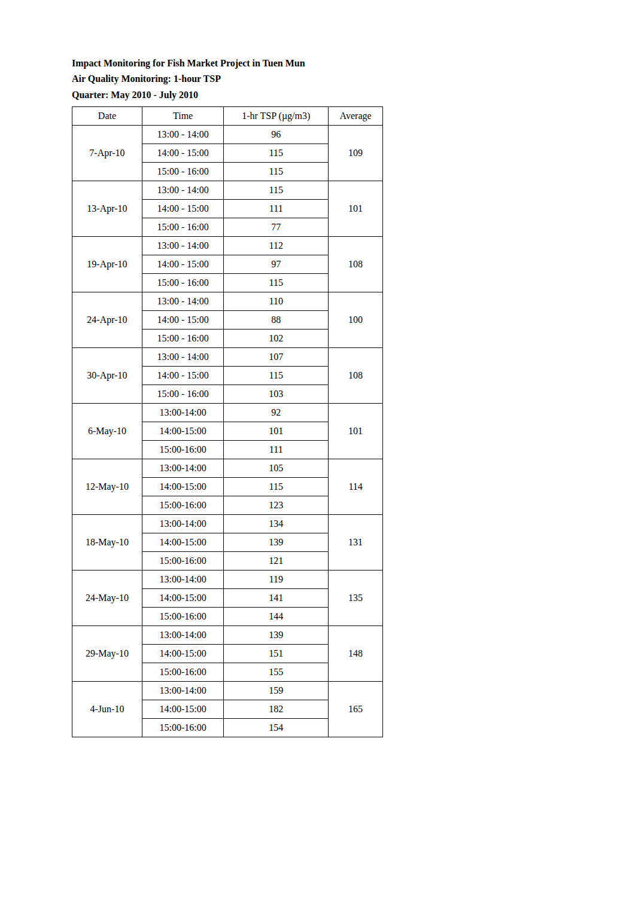Impact Monitoring for Fish Market Project in Tuen Mun
Air Quality Monitoring: 1-hour TSP
Quarter: May 2010 - July 2010
| Date | Time | 1-hr TSP (µg/m3) | Average |
| --- | --- | --- | --- |
| 7-Apr-10 | 13:00 - 14:00 | 96 | 109 |
| 14:00 - 15:00 | 115 |
| 15:00 - 16:00 | 115 |
| 13-Apr-10 | 13:00 - 14:00 | 115 | 101 |
| 14:00 - 15:00 | 111 |
| 15:00 - 16:00 | 77 |
| 19-Apr-10 | 13:00 - 14:00 | 112 | 108 |
| 14:00 - 15:00 | 97 |
| 15:00 - 16:00 | 115 |
| 24-Apr-10 | 13:00 - 14:00 | 110 | 100 |
| 14:00 - 15:00 | 88 |
| 15:00 - 16:00 | 102 |
| 30-Apr-10 | 13:00 - 14:00 | 107 | 108 |
| 14:00 - 15:00 | 115 |
| 15:00 - 16:00 | 103 |
| 6-May-10 | 13:00-14:00 | 92 | 101 |
| 14:00-15:00 | 101 |
| 15:00-16:00 | 111 |
| 12-May-10 | 13:00-14:00 | 105 | 114 |
| 14:00-15:00 | 115 |
| 15:00-16:00 | 123 |
| 18-May-10 | 13:00-14:00 | 134 | 131 |
| 14:00-15:00 | 139 |
| 15:00-16:00 | 121 |
| 24-May-10 | 13:00-14:00 | 119 | 135 |
| 14:00-15:00 | 141 |
| 15:00-16:00 | 144 |
| 29-May-10 | 13:00-14:00 | 139 | 148 |
| 14:00-15:00 | 151 |
| 15:00-16:00 | 155 |
| 4-Jun-10 | 13:00-14:00 | 159 | 165 |
| 14:00-15:00 | 182 |
| 15:00-16:00 | 154 |